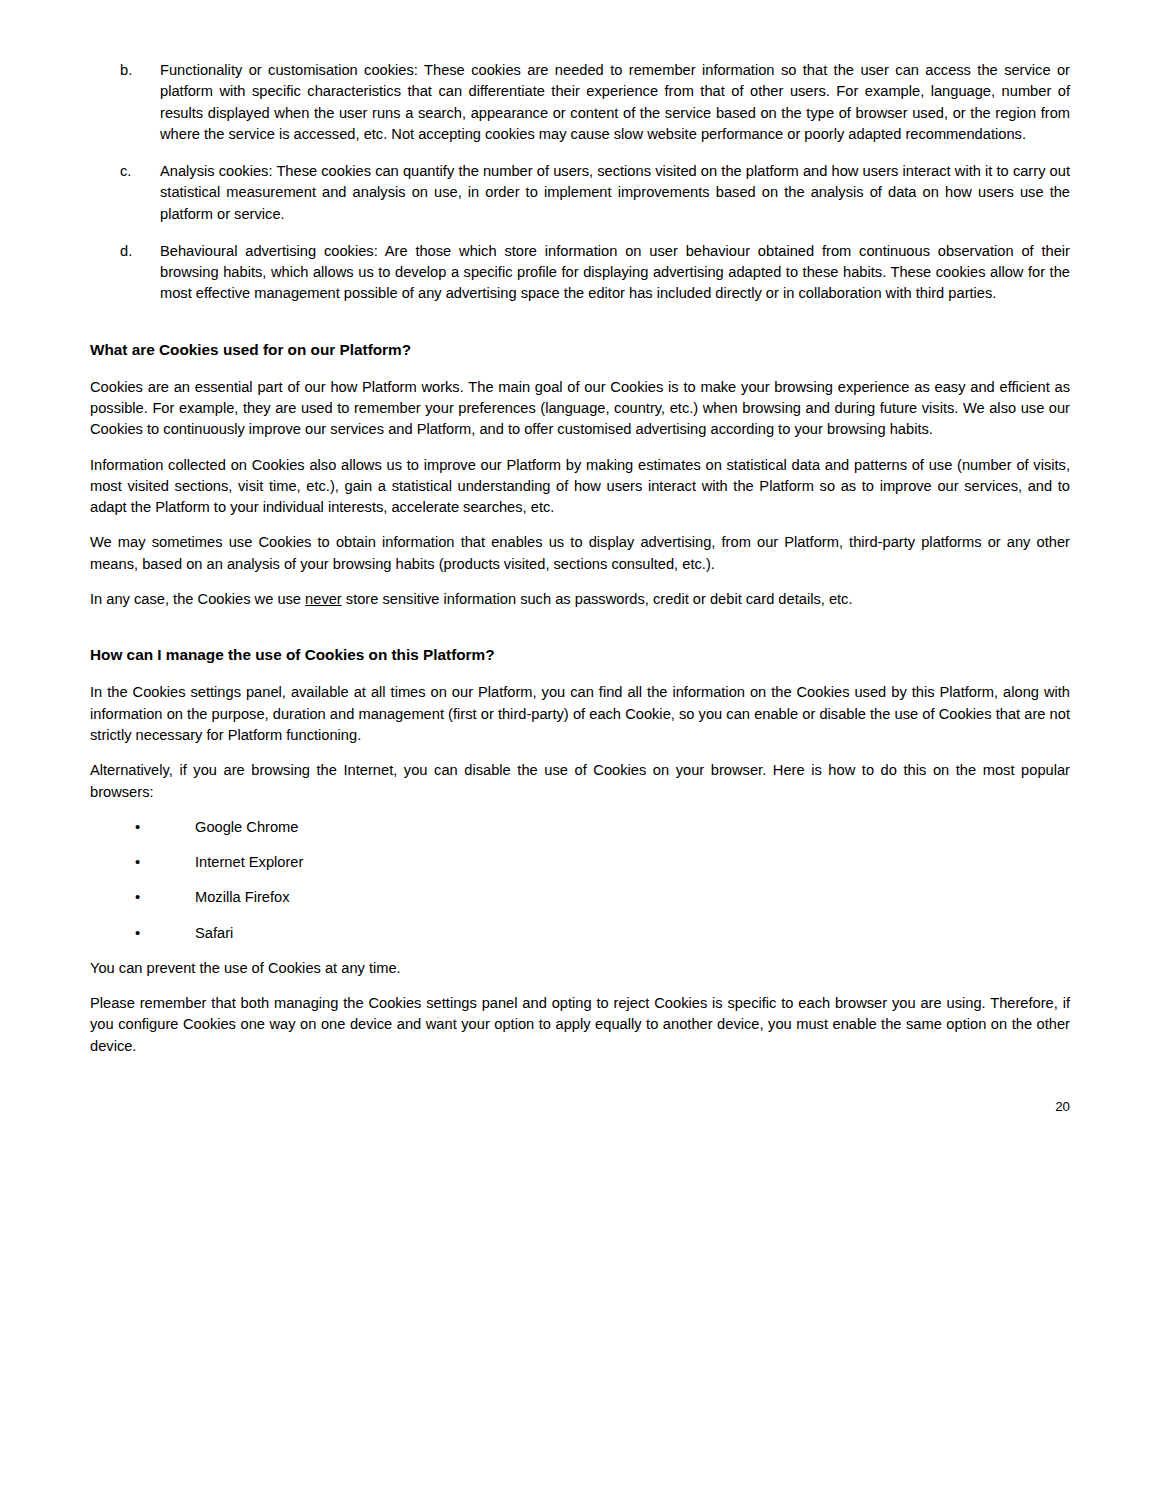b. Functionality or customisation cookies: These cookies are needed to remember information so that the user can access the service or platform with specific characteristics that can differentiate their experience from that of other users. For example, language, number of results displayed when the user runs a search, appearance or content of the service based on the type of browser used, or the region from where the service is accessed, etc. Not accepting cookies may cause slow website performance or poorly adapted recommendations.
c. Analysis cookies: These cookies can quantify the number of users, sections visited on the platform and how users interact with it to carry out statistical measurement and analysis on use, in order to implement improvements based on the analysis of data on how users use the platform or service.
d. Behavioural advertising cookies: Are those which store information on user behaviour obtained from continuous observation of their browsing habits, which allows us to develop a specific profile for displaying advertising adapted to these habits. These cookies allow for the most effective management possible of any advertising space the editor has included directly or in collaboration with third parties.
What are Cookies used for on our Platform?
Cookies are an essential part of our how Platform works. The main goal of our Cookies is to make your browsing experience as easy and efficient as possible. For example, they are used to remember your preferences (language, country, etc.) when browsing and during future visits. We also use our Cookies to continuously improve our services and Platform, and to offer customised advertising according to your browsing habits.
Information collected on Cookies also allows us to improve our Platform by making estimates on statistical data and patterns of use (number of visits, most visited sections, visit time, etc.), gain a statistical understanding of how users interact with the Platform so as to improve our services, and to adapt the Platform to your individual interests, accelerate searches, etc.
We may sometimes use Cookies to obtain information that enables us to display advertising, from our Platform, third-party platforms or any other means, based on an analysis of your browsing habits (products visited, sections consulted, etc.).
In any case, the Cookies we use never store sensitive information such as passwords, credit or debit card details, etc.
How can I manage the use of Cookies on this Platform?
In the Cookies settings panel, available at all times on our Platform, you can find all the information on the Cookies used by this Platform, along with information on the purpose, duration and management (first or third-party) of each Cookie, so you can enable or disable the use of Cookies that are not strictly necessary for Platform functioning.
Alternatively, if you are browsing the Internet, you can disable the use of Cookies on your browser. Here is how to do this on the most popular browsers:
•Google Chrome
•Internet Explorer
•Mozilla Firefox
•Safari
You can prevent the use of Cookies at any time.
Please remember that both managing the Cookies settings panel and opting to reject Cookies is specific to each browser you are using. Therefore, if you configure Cookies one way on one device and want your option to apply equally to another device, you must enable the same option on the other device.
20